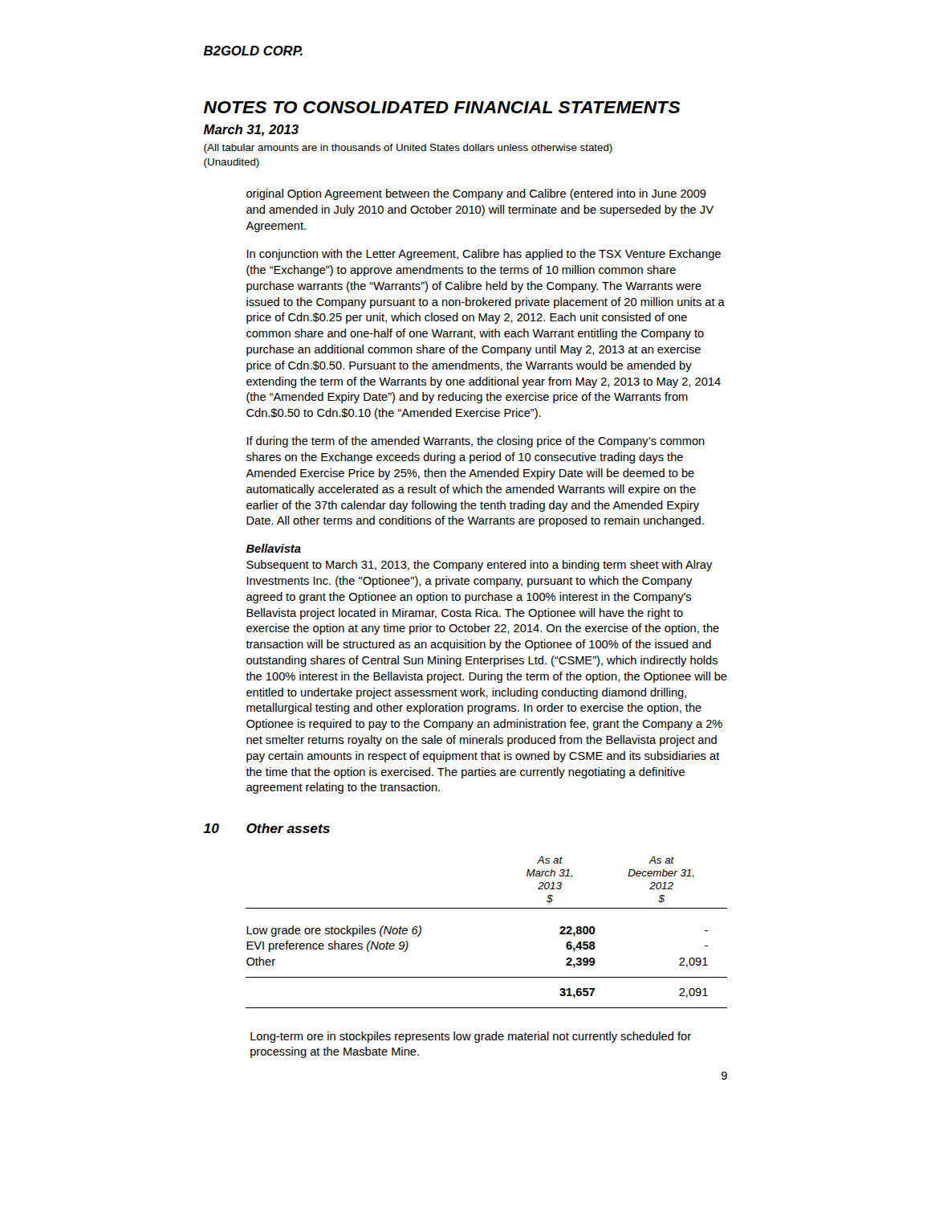B2GOLD CORP.
NOTES TO CONSOLIDATED FINANCIAL STATEMENTS
March 31, 2013
(All tabular amounts are in thousands of United States dollars unless otherwise stated)
(Unaudited)
original Option Agreement between the Company and Calibre (entered into in June 2009 and amended in July 2010 and October 2010) will terminate and be superseded by the JV Agreement.
In conjunction with the Letter Agreement, Calibre has applied to the TSX Venture Exchange (the “Exchange”) to approve amendments to the terms of 10 million common share purchase warrants (the “Warrants”) of Calibre held by the Company. The Warrants were issued to the Company pursuant to a non-brokered private placement of 20 million units at a price of Cdn.$0.25 per unit, which closed on May 2, 2012. Each unit consisted of one common share and one-half of one Warrant, with each Warrant entitling the Company to purchase an additional common share of the Company until May 2, 2013 at an exercise price of Cdn.$0.50. Pursuant to the amendments, the Warrants would be amended by extending the term of the Warrants by one additional year from May 2, 2013 to May 2, 2014 (the “Amended Expiry Date”) and by reducing the exercise price of the Warrants from Cdn.$0.50 to Cdn.$0.10 (the “Amended Exercise Price”).
If during the term of the amended Warrants, the closing price of the Company’s common shares on the Exchange exceeds during a period of 10 consecutive trading days the Amended Exercise Price by 25%, then the Amended Expiry Date will be deemed to be automatically accelerated as a result of which the amended Warrants will expire on the earlier of the 37th calendar day following the tenth trading day and the Amended Expiry Date. All other terms and conditions of the Warrants are proposed to remain unchanged.
Bellavista
Subsequent to March 31, 2013, the Company entered into a binding term sheet with Alray Investments Inc. (the "Optionee"), a private company, pursuant to which the Company agreed to grant the Optionee an option to purchase a 100% interest in the Company's Bellavista project located in Miramar, Costa Rica. The Optionee will have the right to exercise the option at any time prior to October 22, 2014. On the exercise of the option, the transaction will be structured as an acquisition by the Optionee of 100% of the issued and outstanding shares of Central Sun Mining Enterprises Ltd. (“CSME”), which indirectly holds the 100% interest in the Bellavista project. During the term of the option, the Optionee will be entitled to undertake project assessment work, including conducting diamond drilling, metallurgical testing and other exploration programs. In order to exercise the option, the Optionee is required to pay to the Company an administration fee, grant the Company a 2% net smelter returns royalty on the sale of minerals produced from the Bellavista project and pay certain amounts in respect of equipment that is owned by CSME and its subsidiaries at the time that the option is exercised. The parties are currently negotiating a definitive agreement relating to the transaction.
10 Other assets
| | As at March 31, 2013 $ | As at December 31, 2012 $ |
| Low grade ore stockpiles (Note 6) | 22,800 | - |
| EVI preference shares (Note 9) | 6,458 | - |
| Other | 2,399 | 2,091 |
| | 31,657 | 2,091 |
Long-term ore in stockpiles represents low grade material not currently scheduled for processing at the Masbate Mine.
9